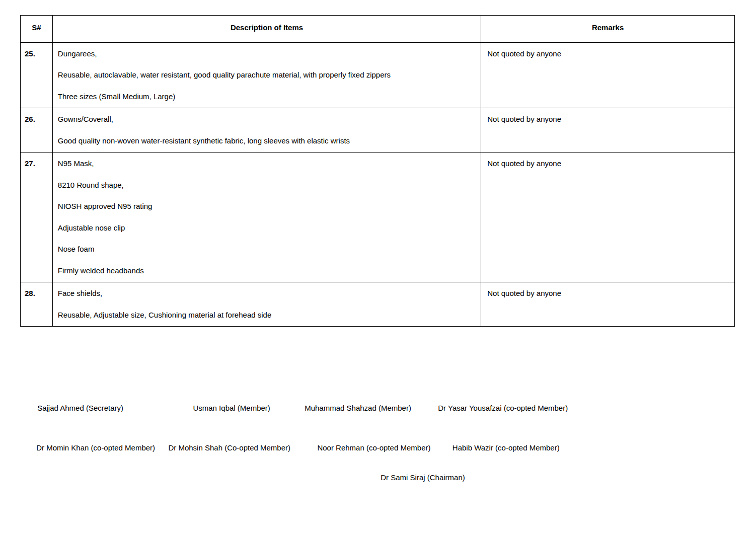| S# | Description of Items | Remarks |
| --- | --- | --- |
| 25. | Dungarees, Reusable, autoclavable, water resistant, good quality parachute material, with properly fixed zippers Three sizes (Small Medium, Large) | Not quoted by anyone |
| 26. | Gowns/Coverall, Good quality non-woven water-resistant synthetic fabric, long sleeves with elastic wrists | Not quoted by anyone |
| 27. | N95 Mask, 8210 Round shape, NIOSH approved N95 rating Adjustable nose clip Nose foam Firmly welded headbands | Not quoted by anyone |
| 28. | Face shields, Reusable, Adjustable size, Cushioning material at forehead side | Not quoted by anyone |
Sajjad Ahmed (Secretary) Usman Iqbal (Member) Muhammad Shahzad (Member) Dr Yasar Yousafzai (co-opted Member)
Dr Momin Khan (co-opted Member) Dr Mohsin Shah (Co-opted Member) Noor Rehman (co-opted Member) Habib Wazir (co-opted Member)
Dr Sami Siraj (Chairman)